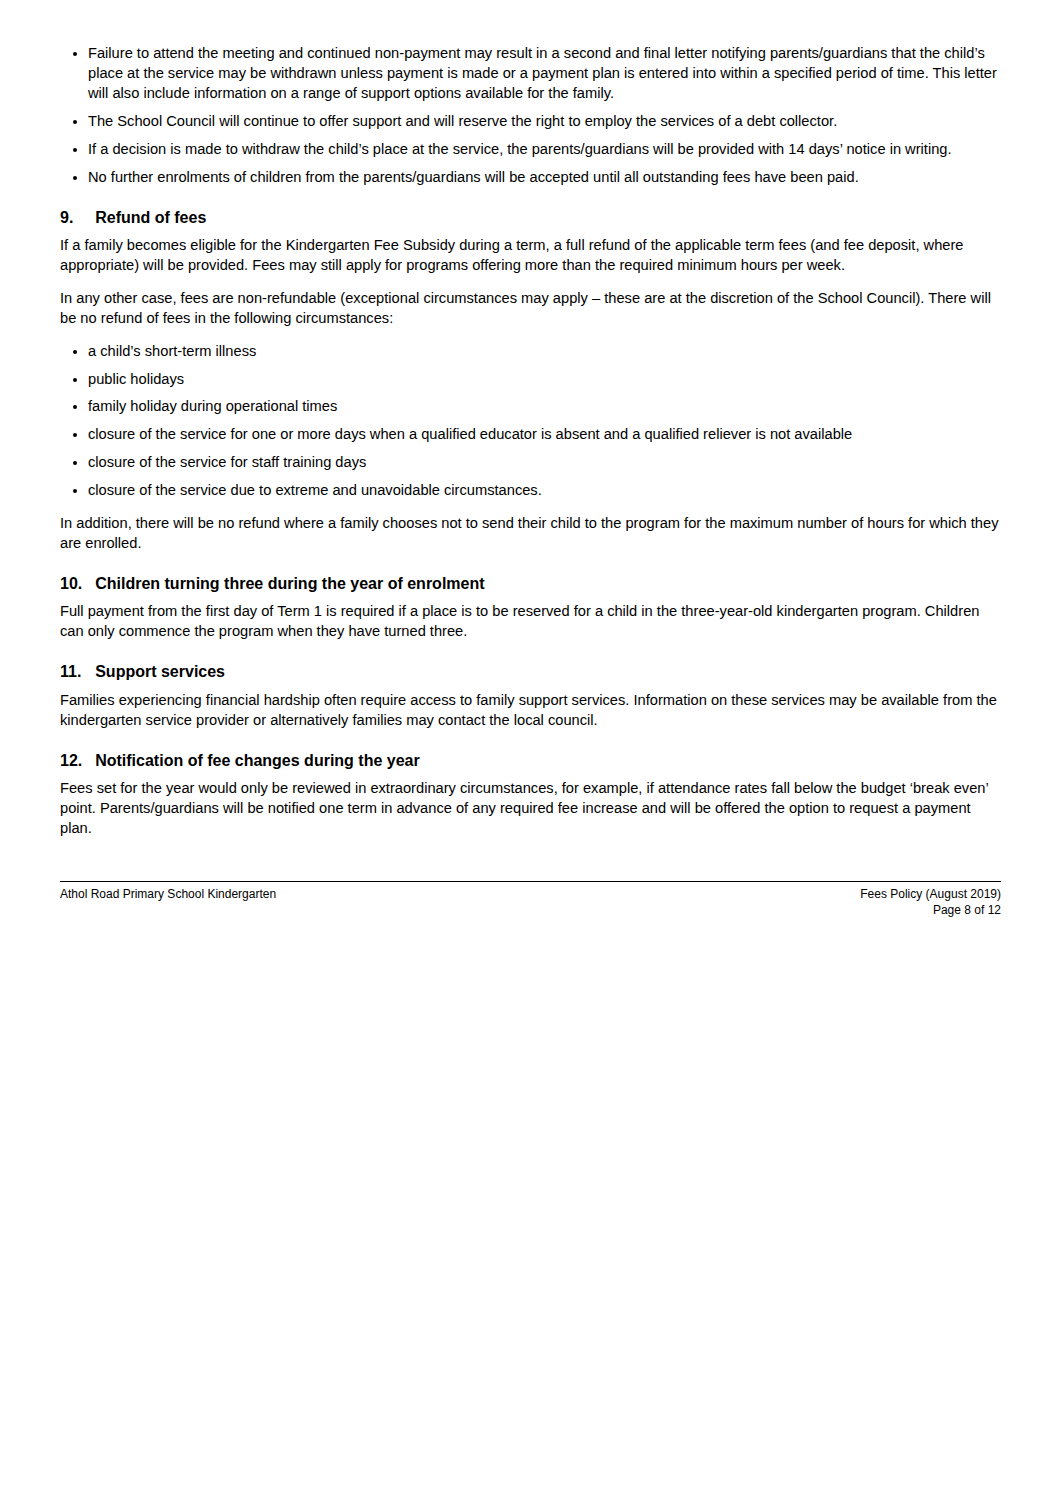Failure to attend the meeting and continued non-payment may result in a second and final letter notifying parents/guardians that the child’s place at the service may be withdrawn unless payment is made or a payment plan is entered into within a specified period of time. This letter will also include information on a range of support options available for the family.
The School Council will continue to offer support and will reserve the right to employ the services of a debt collector.
If a decision is made to withdraw the child’s place at the service, the parents/guardians will be provided with 14 days’ notice in writing.
No further enrolments of children from the parents/guardians will be accepted until all outstanding fees have been paid.
9. Refund of fees
If a family becomes eligible for the Kindergarten Fee Subsidy during a term, a full refund of the applicable term fees (and fee deposit, where appropriate) will be provided. Fees may still apply for programs offering more than the required minimum hours per week.
In any other case, fees are non-refundable (exceptional circumstances may apply – these are at the discretion of the School Council). There will be no refund of fees in the following circumstances:
a child’s short-term illness
public holidays
family holiday during operational times
closure of the service for one or more days when a qualified educator is absent and a qualified reliever is not available
closure of the service for staff training days
closure of the service due to extreme and unavoidable circumstances.
In addition, there will be no refund where a family chooses not to send their child to the program for the maximum number of hours for which they are enrolled.
10. Children turning three during the year of enrolment
Full payment from the first day of Term 1 is required if a place is to be reserved for a child in the three-year-old kindergarten program. Children can only commence the program when they have turned three.
11. Support services
Families experiencing financial hardship often require access to family support services. Information on these services may be available from the kindergarten service provider or alternatively families may contact the local council.
12. Notification of fee changes during the year
Fees set for the year would only be reviewed in extraordinary circumstances, for example, if attendance rates fall below the budget ‘break even’ point. Parents/guardians will be notified one term in advance of any required fee increase and will be offered the option to request a payment plan.
Athol Road Primary School Kindergarten
Fees Policy (August 2019)
Page 8 of 12